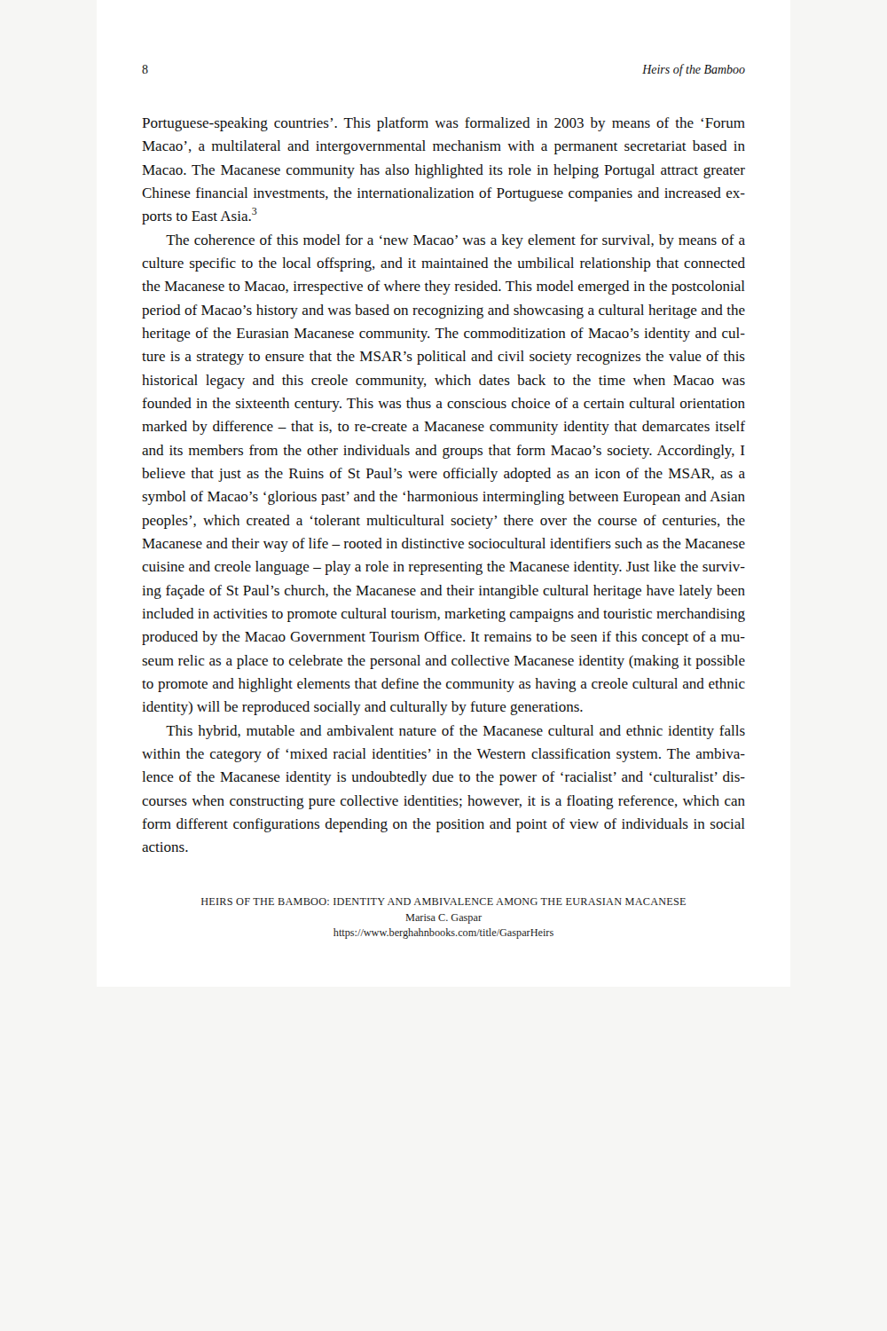8 Heirs of the Bamboo
Portuguese-speaking countries’. This platform was formalized in 2003 by means of the ‘Forum Macao’, a multilateral and intergovernmental mechanism with a permanent secretariat based in Macao. The Macanese community has also highlighted its role in helping Portugal attract greater Chinese financial investments, the internationalization of Portuguese companies and increased exports to East Asia.3
The coherence of this model for a ‘new Macao’ was a key element for survival, by means of a culture specific to the local offspring, and it maintained the umbilical relationship that connected the Macanese to Macao, irrespective of where they resided. This model emerged in the postcolonial period of Macao’s history and was based on recognizing and showcasing a cultural heritage and the heritage of the Eurasian Macanese community. The commoditization of Macao’s identity and culture is a strategy to ensure that the MSAR’s political and civil society recognizes the value of this historical legacy and this creole community, which dates back to the time when Macao was founded in the sixteenth century. This was thus a conscious choice of a certain cultural orientation marked by difference – that is, to re-create a Macanese community identity that demarcates itself and its members from the other individuals and groups that form Macao’s society. Accordingly, I believe that just as the Ruins of St Paul’s were officially adopted as an icon of the MSAR, as a symbol of Macao’s ‘glorious past’ and the ‘harmonious intermingling between European and Asian peoples’, which created a ‘tolerant multicultural society’ there over the course of centuries, the Macanese and their way of life – rooted in distinctive sociocultural identifiers such as the Macanese cuisine and creole language – play a role in representing the Macanese identity. Just like the surviving façade of St Paul’s church, the Macanese and their intangible cultural heritage have lately been included in activities to promote cultural tourism, marketing campaigns and touristic merchandising produced by the Macao Government Tourism Office. It remains to be seen if this concept of a museum relic as a place to celebrate the personal and collective Macanese identity (making it possible to promote and highlight elements that define the community as having a creole cultural and ethnic identity) will be reproduced socially and culturally by future generations.
This hybrid, mutable and ambivalent nature of the Macanese cultural and ethnic identity falls within the category of ‘mixed racial identities’ in the Western classification system. The ambivalence of the Macanese identity is undoubtedly due to the power of ‘racialist’ and ‘culturalist’ discourses when constructing pure collective identities; however, it is a floating reference, which can form different configurations depending on the position and point of view of individuals in social actions.
Heirs of the Bamboo: Identity and Ambivalence among the Eurasian Macanese
Marisa C. Gaspar
https://www.berghahnbooks.com/title/GasparHeirs